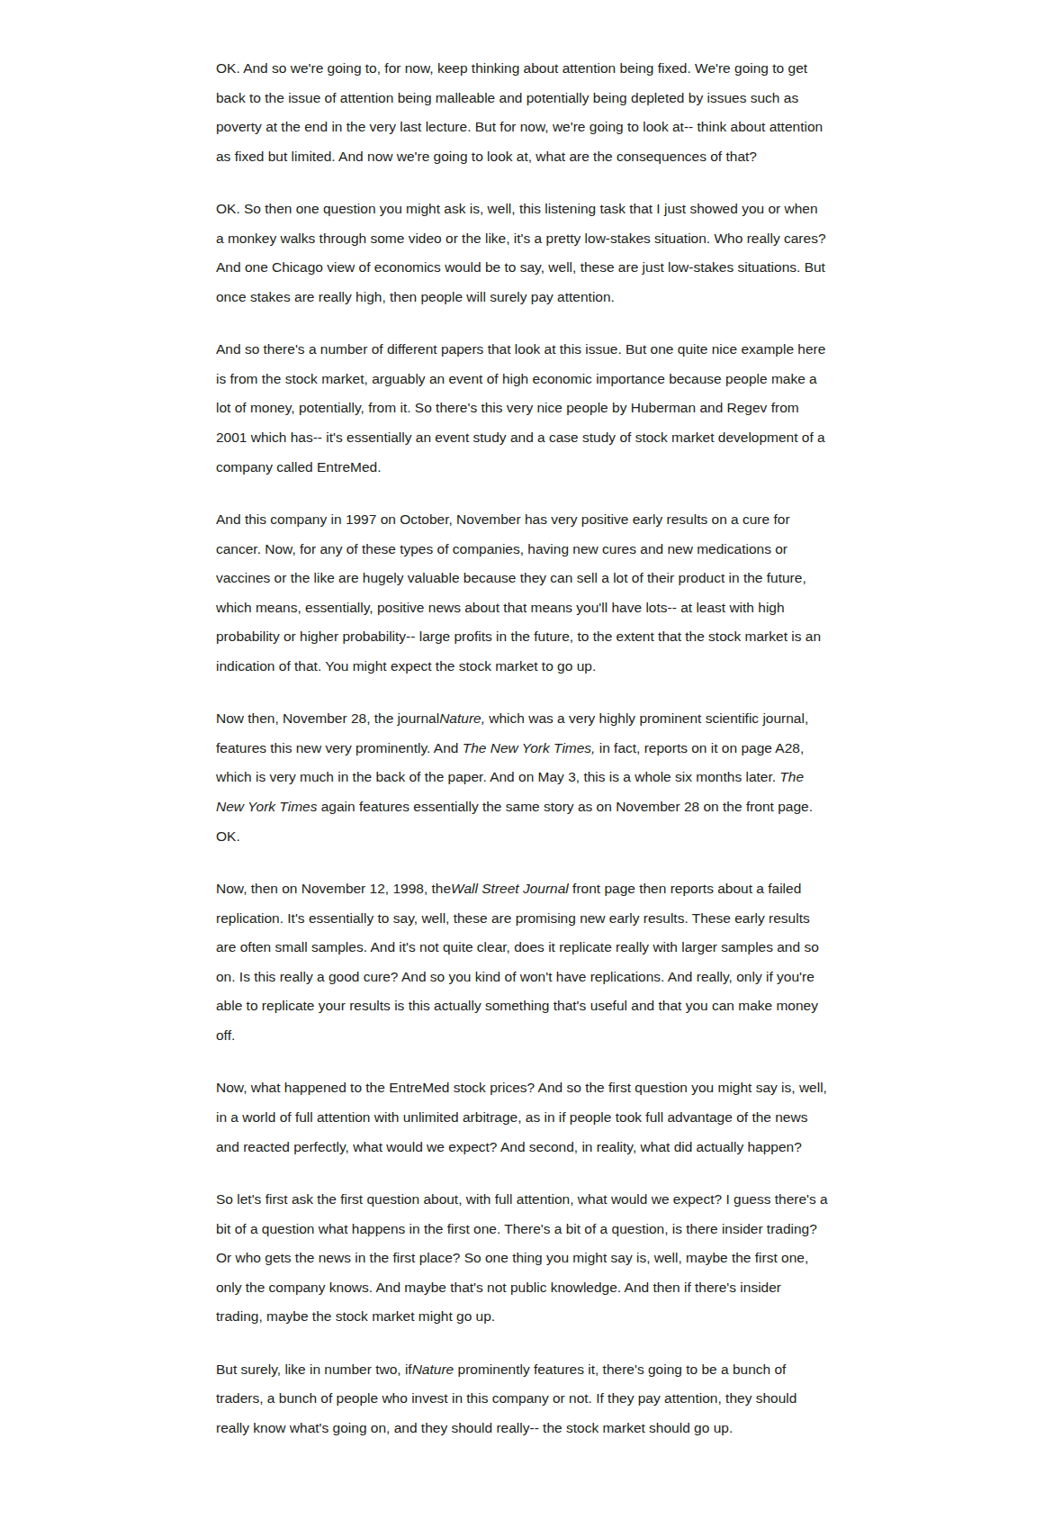OK. And so we're going to, for now, keep thinking about attention being fixed. We're going to get back to the issue of attention being malleable and potentially being depleted by issues such as poverty at the end in the very last lecture. But for now, we're going to look at-- think about attention as fixed but limited. And now we're going to look at, what are the consequences of that?
OK. So then one question you might ask is, well, this listening task that I just showed you or when a monkey walks through some video or the like, it's a pretty low-stakes situation. Who really cares? And one Chicago view of economics would be to say, well, these are just low-stakes situations. But once stakes are really high, then people will surely pay attention.
And so there's a number of different papers that look at this issue. But one quite nice example here is from the stock market, arguably an event of high economic importance because people make a lot of money, potentially, from it. So there's this very nice people by Huberman and Regev from 2001 which has-- it's essentially an event study and a case study of stock market development of a company called EntreMed.
And this company in 1997 on October, November has very positive early results on a cure for cancer. Now, for any of these types of companies, having new cures and new medications or vaccines or the like are hugely valuable because they can sell a lot of their product in the future, which means, essentially, positive news about that means you'll have lots-- at least with high probability or higher probability-- large profits in the future, to the extent that the stock market is an indication of that. You might expect the stock market to go up.
Now then, November 28, the journalNature, which was a very highly prominent scientific journal, features this new very prominently. And The New York Times, in fact, reports on it on page A28, which is very much in the back of the paper. And on May 3, this is a whole six months later. The New York Times again features essentially the same story as on November 28 on the front page. OK.
Now, then on November 12, 1998, theWall Street Journal front page then reports about a failed replication. It's essentially to say, well, these are promising new early results. These early results are often small samples. And it's not quite clear, does it replicate really with larger samples and so on. Is this really a good cure? And so you kind of won't have replications. And really, only if you're able to replicate your results is this actually something that's useful and that you can make money off.
Now, what happened to the EntreMed stock prices? And so the first question you might say is, well, in a world of full attention with unlimited arbitrage, as in if people took full advantage of the news and reacted perfectly, what would we expect? And second, in reality, what did actually happen?
So let's first ask the first question about, with full attention, what would we expect? I guess there's a bit of a question what happens in the first one. There's a bit of a question, is there insider trading? Or who gets the news in the first place? So one thing you might say is, well, maybe the first one, only the company knows. And maybe that's not public knowledge. And then if there's insider trading, maybe the stock market might go up.
But surely, like in number two, ifNature prominently features it, there's going to be a bunch of traders, a bunch of people who invest in this company or not. If they pay attention, they should really know what's going on, and they should really-- the stock market should go up.